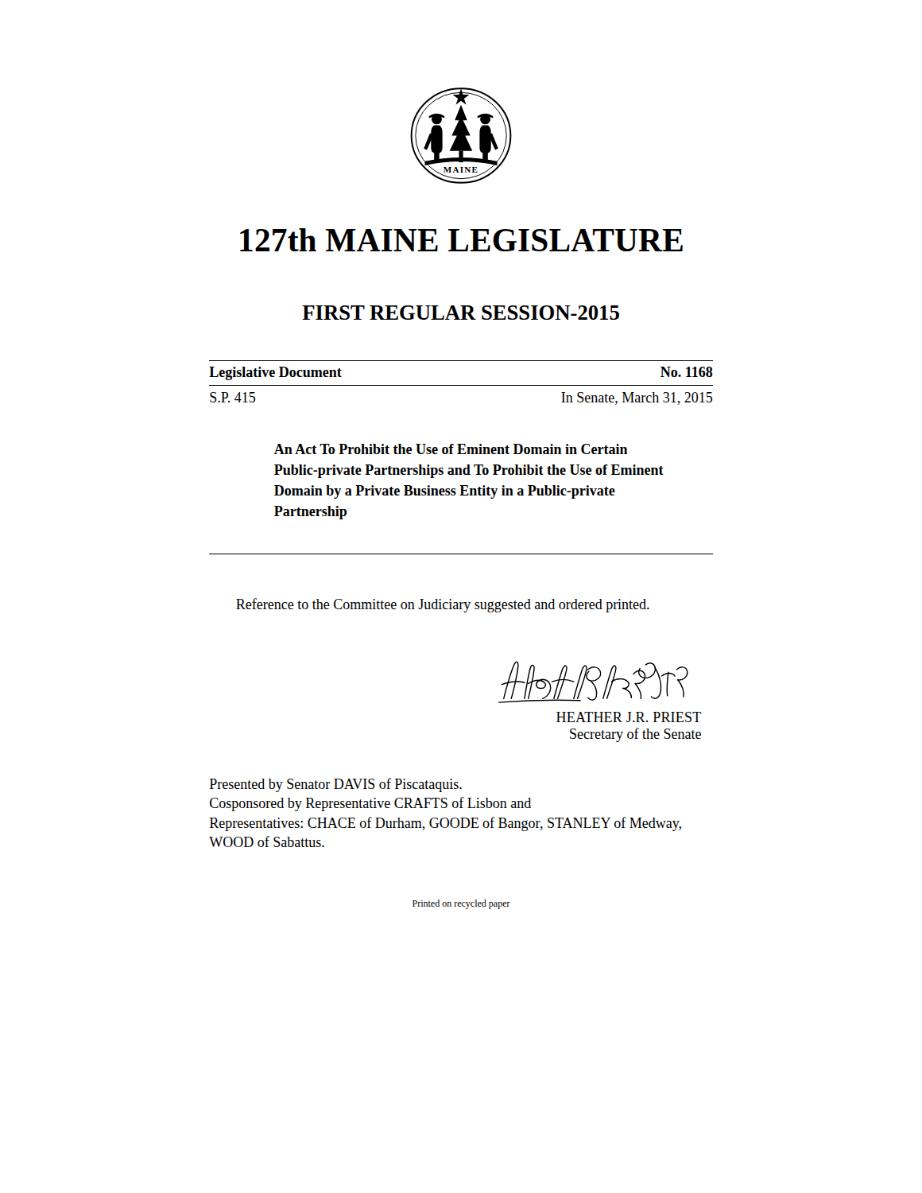127th MAINE LEGISLATURE
FIRST REGULAR SESSION-2015
Legislative Document No. 1168
S.P. 415 In Senate, March 31, 2015
An Act To Prohibit the Use of Eminent Domain in Certain Public-private Partnerships and To Prohibit the Use of Eminent Domain by a Private Business Entity in a Public-private Partnership
Reference to the Committee on Judiciary suggested and ordered printed.
HEATHER J.R. PRIEST
Secretary of the Senate
Presented by Senator DAVIS of Piscataquis.
Cosponsored by Representative CRAFTS of Lisbon and
Representatives: CHACE of Durham, GOODE of Bangor, STANLEY of Medway, WOOD of Sabattus.
Printed on recycled paper